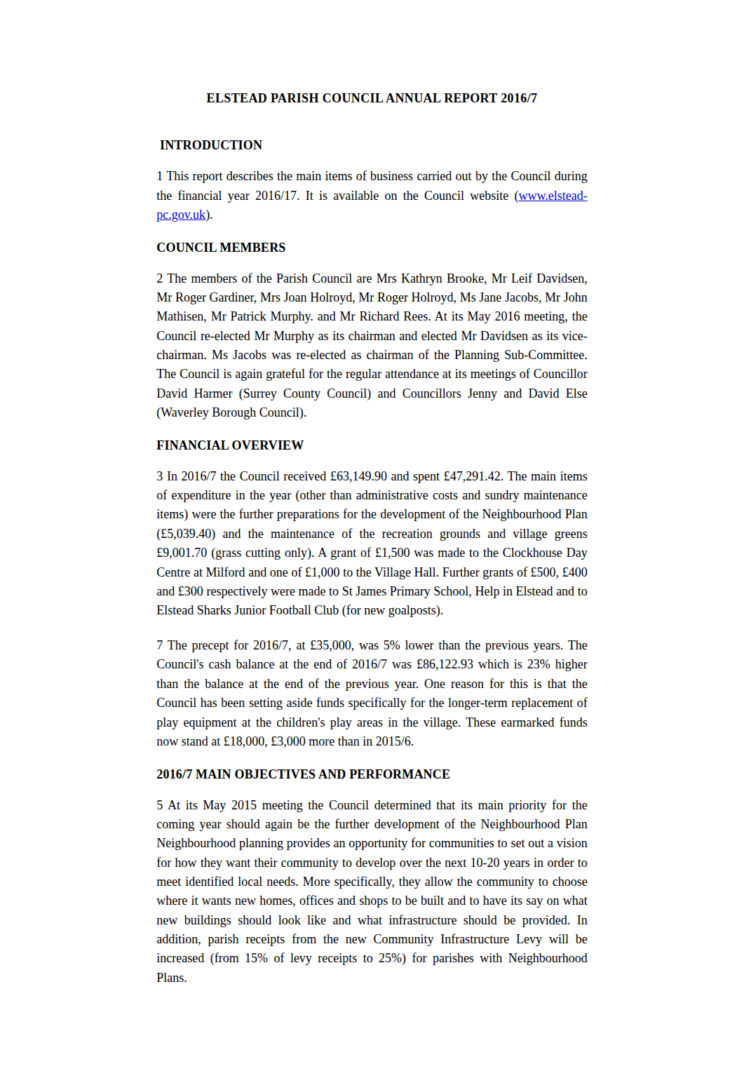ELSTEAD PARISH COUNCIL ANNUAL REPORT 2016/7
INTRODUCTION
1 This report describes the main items of business carried out by the Council during the financial year 2016/17. It is available on the Council website (www.elstead-pc.gov.uk).
COUNCIL MEMBERS
2 The members of the Parish Council are Mrs Kathryn Brooke, Mr Leif Davidsen, Mr Roger Gardiner, Mrs Joan Holroyd, Mr Roger Holroyd, Ms Jane Jacobs, Mr John Mathisen, Mr Patrick Murphy. and Mr Richard Rees. At its May 2016 meeting, the Council re-elected Mr Murphy as its chairman and elected Mr Davidsen as its vice-chairman. Ms Jacobs was re-elected as chairman of the Planning Sub-Committee. The Council is again grateful for the regular attendance at its meetings of Councillor David Harmer (Surrey County Council) and Councillors Jenny and David Else (Waverley Borough Council).
FINANCIAL OVERVIEW
3 In 2016/7 the Council received £63,149.90 and spent £47,291.42. The main items of expenditure in the year (other than administrative costs and sundry maintenance items) were the further preparations for the development of the Neighbourhood Plan (£5,039.40) and the maintenance of the recreation grounds and village greens £9,001.70 (grass cutting only). A grant of £1,500 was made to the Clockhouse Day Centre at Milford and one of £1,000 to the Village Hall. Further grants of £500, £400 and £300 respectively were made to St James Primary School, Help in Elstead and to Elstead Sharks Junior Football Club (for new goalposts).
7 The precept for 2016/7, at £35,000, was 5% lower than the previous years. The Council's cash balance at the end of 2016/7 was £86,122.93 which is 23% higher than the balance at the end of the previous year. One reason for this is that the Council has been setting aside funds specifically for the longer-term replacement of play equipment at the children's play areas in the village. These earmarked funds now stand at £18,000, £3,000 more than in 2015/6.
2016/7 MAIN OBJECTIVES AND PERFORMANCE
5 At its May 2015 meeting the Council determined that its main priority for the coming year should again be the further development of the Neighbourhood Plan Neighbourhood planning provides an opportunity for communities to set out a vision for how they want their community to develop over the next 10-20 years in order to meet identified local needs. More specifically, they allow the community to choose where it wants new homes, offices and shops to be built and to have its say on what new buildings should look like and what infrastructure should be provided. In addition, parish receipts from the new Community Infrastructure Levy will be increased (from 15% of levy receipts to 25%) for parishes with Neighbourhood Plans.